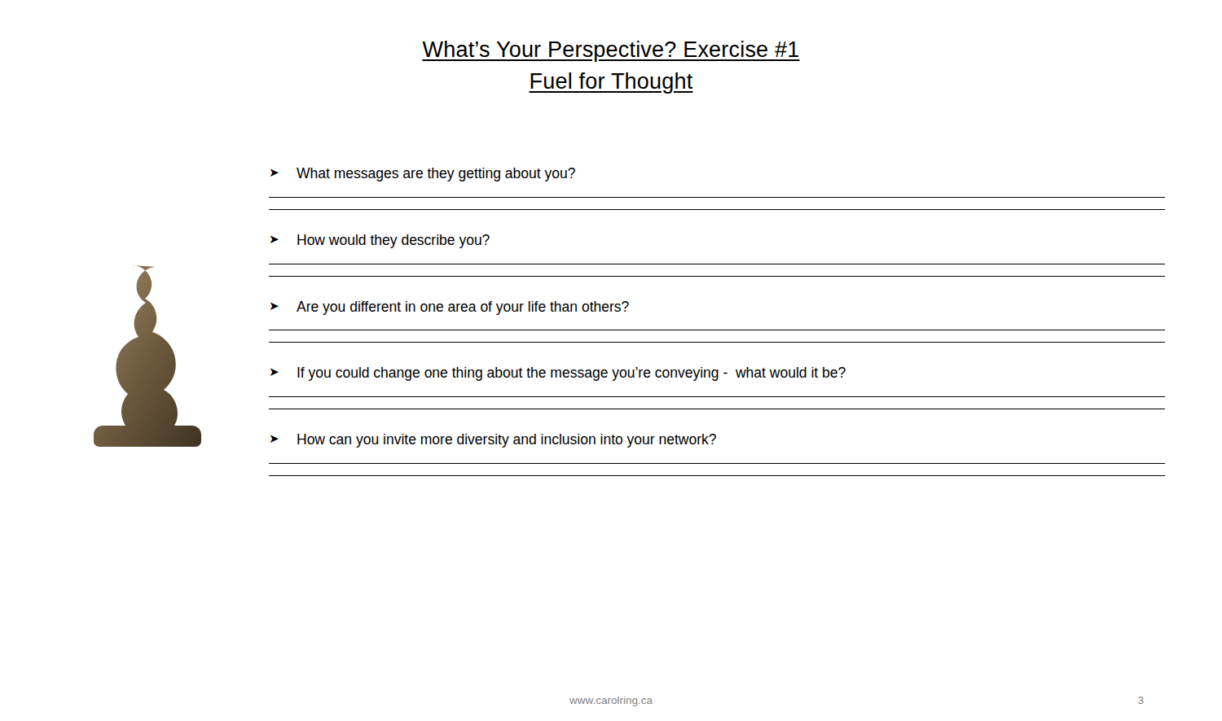What’s Your Perspective? Exercise #1
Fuel for Thought
➤ What messages are they getting about you?
➤ How would they describe you?
➤ Are you different in one area of your life than others?
➤ If you could change one thing about the message you’re conveying - what would it be?
➤ How can you invite more diversity and inclusion into your network?
www.carolring.ca
3